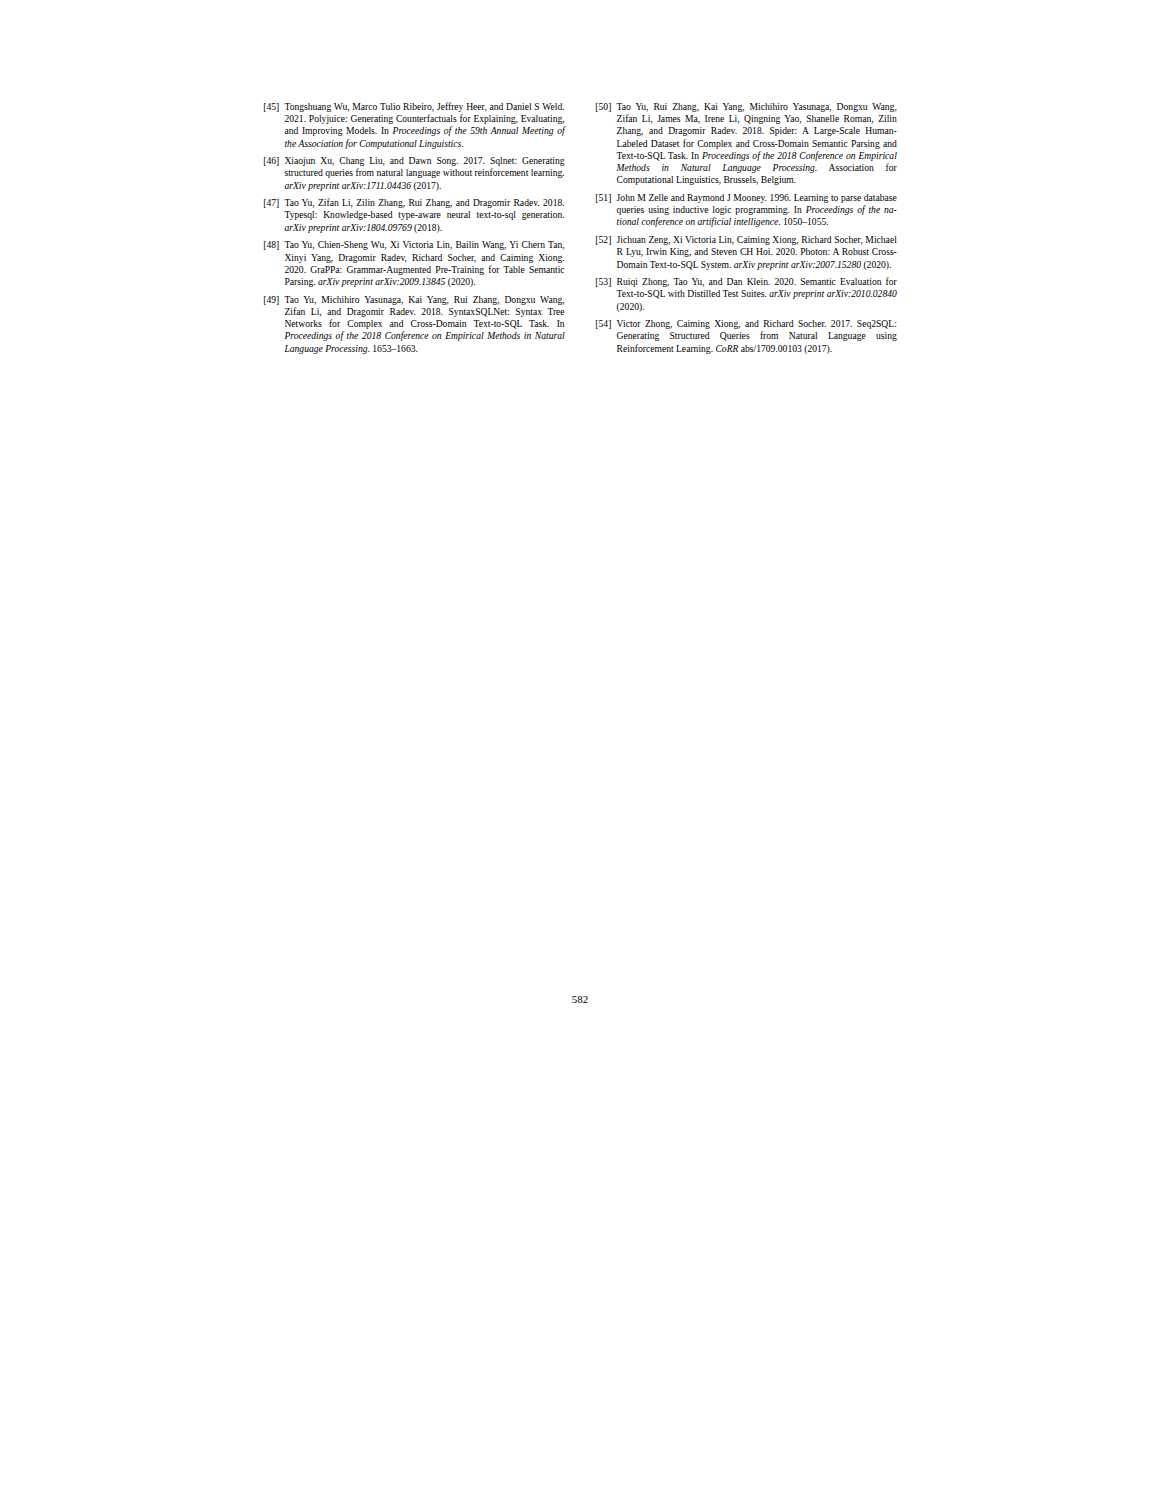[45]
Tongshuang Wu, Marco Tulio Ribeiro, Jeffrey Heer, and Daniel S Weld. 2021. Polyjuice: Generating Counterfactuals for Explaining, Evaluating, and Improving Models. In Proceedings of the 59th Annual Meeting of the Association for Computational Linguistics.
[46]
Xiaojun Xu, Chang Liu, and Dawn Song. 2017. Sqlnet: Generating structured queries from natural language without reinforcement learning. arXiv preprint arXiv:1711.04436 (2017).
[47]
Tao Yu, Zifan Li, Zilin Zhang, Rui Zhang, and Dragomir Radev. 2018. Typesql: Knowledge-based type-aware neural text-to-sql generation. arXiv preprint arXiv:1804.09769 (2018).
[48]
Tao Yu, Chien-Sheng Wu, Xi Victoria Lin, Bailin Wang, Yi Chern Tan, Xinyi Yang, Dragomir Radev, Richard Socher, and Caiming Xiong. 2020. GraPPa: Grammar-Augmented Pre-Training for Table Semantic Parsing. arXiv preprint arXiv:2009.13845 (2020).
[49]
Tao Yu, Michihiro Yasunaga, Kai Yang, Rui Zhang, Dongxu Wang, Zifan Li, and Dragomir Radev. 2018. SyntaxSQLNet: Syntax Tree Networks for Complex and Cross-Domain Text-to-SQL Task. In Proceedings of the 2018 Conference on Empirical Methods in Natural Language Processing. 1653–1663.
[50]
Tao Yu, Rui Zhang, Kai Yang, Michihiro Yasunaga, Dongxu Wang, Zifan Li, James Ma, Irene Li, Qingning Yao, Shanelle Roman, Zilin Zhang, and Dragomir Radev. 2018. Spider: A Large-Scale Human-Labeled Dataset for Complex and Cross-Domain Semantic Parsing and Text-to-SQL Task. In Proceedings of the 2018 Conference on Empirical Methods in Natural Language Processing. Association for Computational Linguistics, Brussels, Belgium.
[51]
John M Zelle and Raymond J Mooney. 1996. Learning to parse database queries using inductive logic programming. In Proceedings of the national conference on artificial intelligence. 1050–1055.
[52]
Jichuan Zeng, Xi Victoria Lin, Caiming Xiong, Richard Socher, Michael R Lyu, Irwin King, and Steven CH Hoi. 2020. Photon: A Robust Cross-Domain Text-to-SQL System. arXiv preprint arXiv:2007.15280 (2020).
[53]
Ruiqi Zhong, Tao Yu, and Dan Klein. 2020. Semantic Evaluation for Text-to-SQL with Distilled Test Suites. arXiv preprint arXiv:2010.02840 (2020).
[54]
Victor Zhong, Caiming Xiong, and Richard Socher. 2017. Seq2SQL: Generating Structured Queries from Natural Language using Reinforcement Learning. CoRR abs/1709.00103 (2017).
582